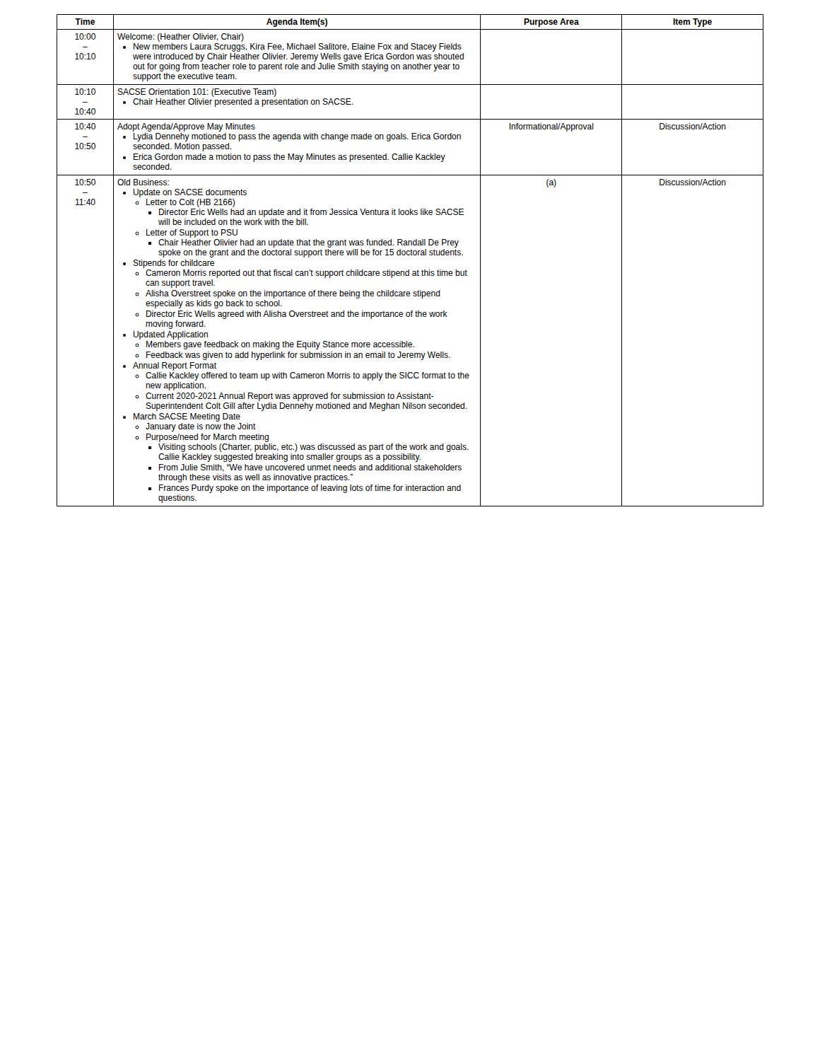| Time | Agenda Item(s) | Purpose Area | Item Type |
| --- | --- | --- | --- |
| 10:00 – 10:10 | Welcome: (Heather Olivier, Chair) New members Laura Scruggs, Kira Fee, Michael Salitore, Elaine Fox and Stacey Fields were introduced by Chair Heather Olivier. Jeremy Wells gave Erica Gordon was shouted out for going from teacher role to parent role and Julie Smith staying on another year to support the executive team. | | |
| 10:10 – 10:40 | SACSE Orientation 101: (Executive Team) Chair Heather Olivier presented a presentation on SACSE. | | |
| 10:40 – 10:50 | Adopt Agenda/Approve May Minutes Lydia Dennehy motioned to pass the agenda with change made on goals. Erica Gordon seconded. Motion passed. Erica Gordon made a motion to pass the May Minutes as presented. Callie Kackley seconded. | Informational/Approval | Discussion/Action |
| 10:50 – 11:40 | Old Business: Update on SACSE documents Letter to Colt (HB 2166) Director Eric Wells had an update and it from Jessica Ventura it looks like SACSE will be included on the work with the bill. Letter of Support to PSU Chair Heather Olivier had an update that the grant was funded. Randall De Prey spoke on the grant and the doctoral support there will be for 15 doctoral students. Stipends for childcare Cameron Morris reported out that fiscal can’t support childcare stipend at this time but can support travel. Alisha Overstreet spoke on the importance of there being the childcare stipend especially as kids go back to school. Director Eric Wells agreed with Alisha Overstreet and the importance of the work moving forward. Updated Application Members gave feedback on making the Equity Stance more accessible. Feedback was given to add hyperlink for submission in an email to Jeremy Wells. Annual Report Format Callie Kackley offered to team up with Cameron Morris to apply the SICC format to the new application. Current 2020-2021 Annual Report was approved for submission to Assistant-Superintendent Colt Gill after Lydia Dennehy motioned and Meghan Nilson seconded. March SACSE Meeting Date January date is now the Joint Purpose/need for March meeting Visiting schools (Charter, public, etc.) was discussed as part of the work and goals. Callie Kackley suggested breaking into smaller groups as a possibility. From Julie Smith, “We have uncovered unmet needs and additional stakeholders through these visits as well as innovative practices.” Frances Purdy spoke on the importance of leaving lots of time for interaction and questions. | (a) | Discussion/Action |